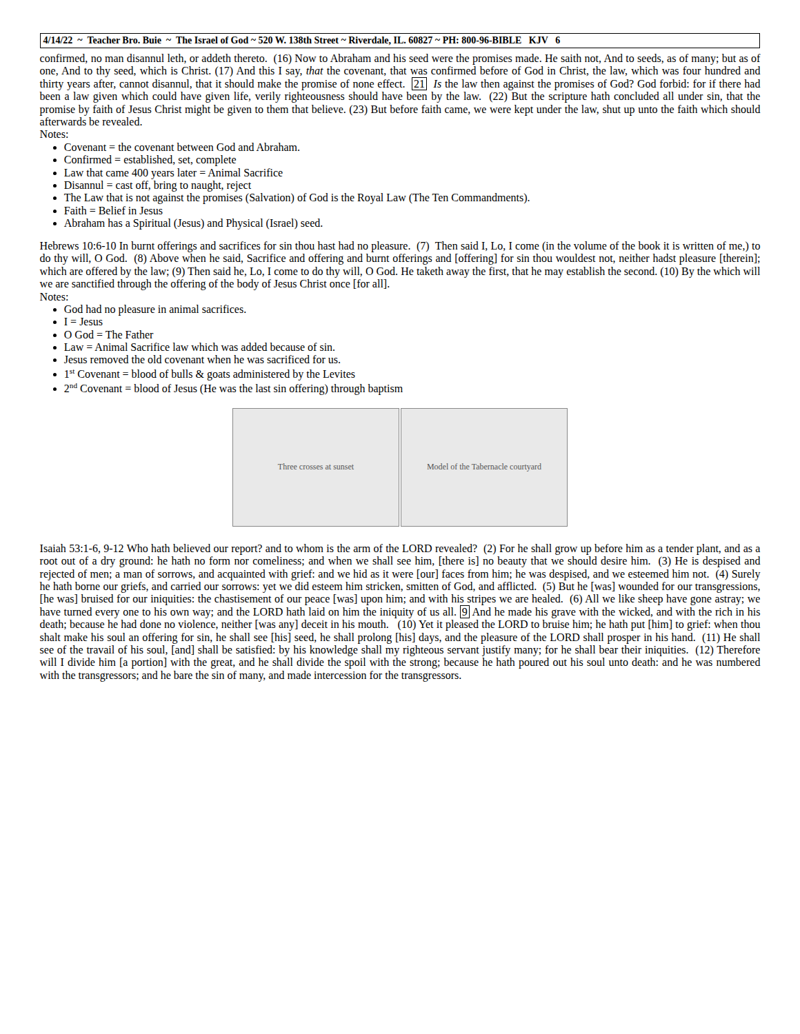4/14/22 ~ Teacher Bro. Buie ~ The Israel of God ~ 520 W. 138th Street ~ Riverdale, IL. 60827 ~ PH: 800-96-BIBLE KJV 6
confirmed, no man disannul leth, or addeth thereto. (16) Now to Abraham and his seed were the promises made. He saith not, And to seeds, as of many; but as of one, And to thy seed, which is Christ. (17) And this I say, that the covenant, that was confirmed before of God in Christ, the law, which was four hundred and thirty years after, cannot disannul, that it should make the promise of none effect. 21 Is the law then against the promises of God? God forbid: for if there had been a law given which could have given life, verily righteousness should have been by the law. (22) But the scripture hath concluded all under sin, that the promise by faith of Jesus Christ might be given to them that believe. (23) But before faith came, we were kept under the law, shut up unto the faith which should afterwards be revealed.
Notes:
Covenant = the covenant between God and Abraham.
Confirmed = established, set, complete
Law that came 400 years later = Animal Sacrifice
Disannul = cast off, bring to naught, reject
The Law that is not against the promises (Salvation) of God is the Royal Law (The Ten Commandments).
Faith = Belief in Jesus
Abraham has a Spiritual (Jesus) and Physical (Israel) seed.
Hebrews 10:6-10 In burnt offerings and sacrifices for sin thou hast had no pleasure. (7) Then said I, Lo, I come (in the volume of the book it is written of me,) to do thy will, O God. (8) Above when he said, Sacrifice and offering and burnt offerings and [offering] for sin thou wouldest not, neither hadst pleasure [therein]; which are offered by the law; (9) Then said he, Lo, I come to do thy will, O God. He taketh away the first, that he may establish the second. (10) By the which will we are sanctified through the offering of the body of Jesus Christ once [for all].
Notes:
God had no pleasure in animal sacrifices.
I = Jesus
O God = The Father
Law = Animal Sacrifice law which was added because of sin.
Jesus removed the old covenant when he was sacrificed for us.
1st Covenant = blood of bulls & goats administered by the Levites
2nd Covenant = blood of Jesus (He was the last sin offering) through baptism
Three crosses at sunset Model of the Tabernacle courtyard
Isaiah 53:1-6, 9-12 Who hath believed our report? and to whom is the arm of the LORD revealed? (2) For he shall grow up before him as a tender plant, and as a root out of a dry ground: he hath no form nor comeliness; and when we shall see him, [there is] no beauty that we should desire him. (3) He is despised and rejected of men; a man of sorrows, and acquainted with grief: and we hid as it were [our] faces from him; he was despised, and we esteemed him not. (4) Surely he hath borne our griefs, and carried our sorrows: yet we did esteem him stricken, smitten of God, and afflicted. (5) But he [was] wounded for our transgressions, [he was] bruised for our iniquities: the chastisement of our peace [was] upon him; and with his stripes we are healed. (6) All we like sheep have gone astray; we have turned every one to his own way; and the LORD hath laid on him the iniquity of us all. 9 And he made his grave with the wicked, and with the rich in his death; because he had done no violence, neither [was any] deceit in his mouth. (10) Yet it pleased the LORD to bruise him; he hath put [him] to grief: when thou shalt make his soul an offering for sin, he shall see [his] seed, he shall prolong [his] days, and the pleasure of the LORD shall prosper in his hand. (11) He shall see of the travail of his soul, [and] shall be satisfied: by his knowledge shall my righteous servant justify many; for he shall bear their iniquities. (12) Therefore will I divide him [a portion] with the great, and he shall divide the spoil with the strong; because he hath poured out his soul unto death: and he was numbered with the transgressors; and he bare the sin of many, and made intercession for the transgressors.